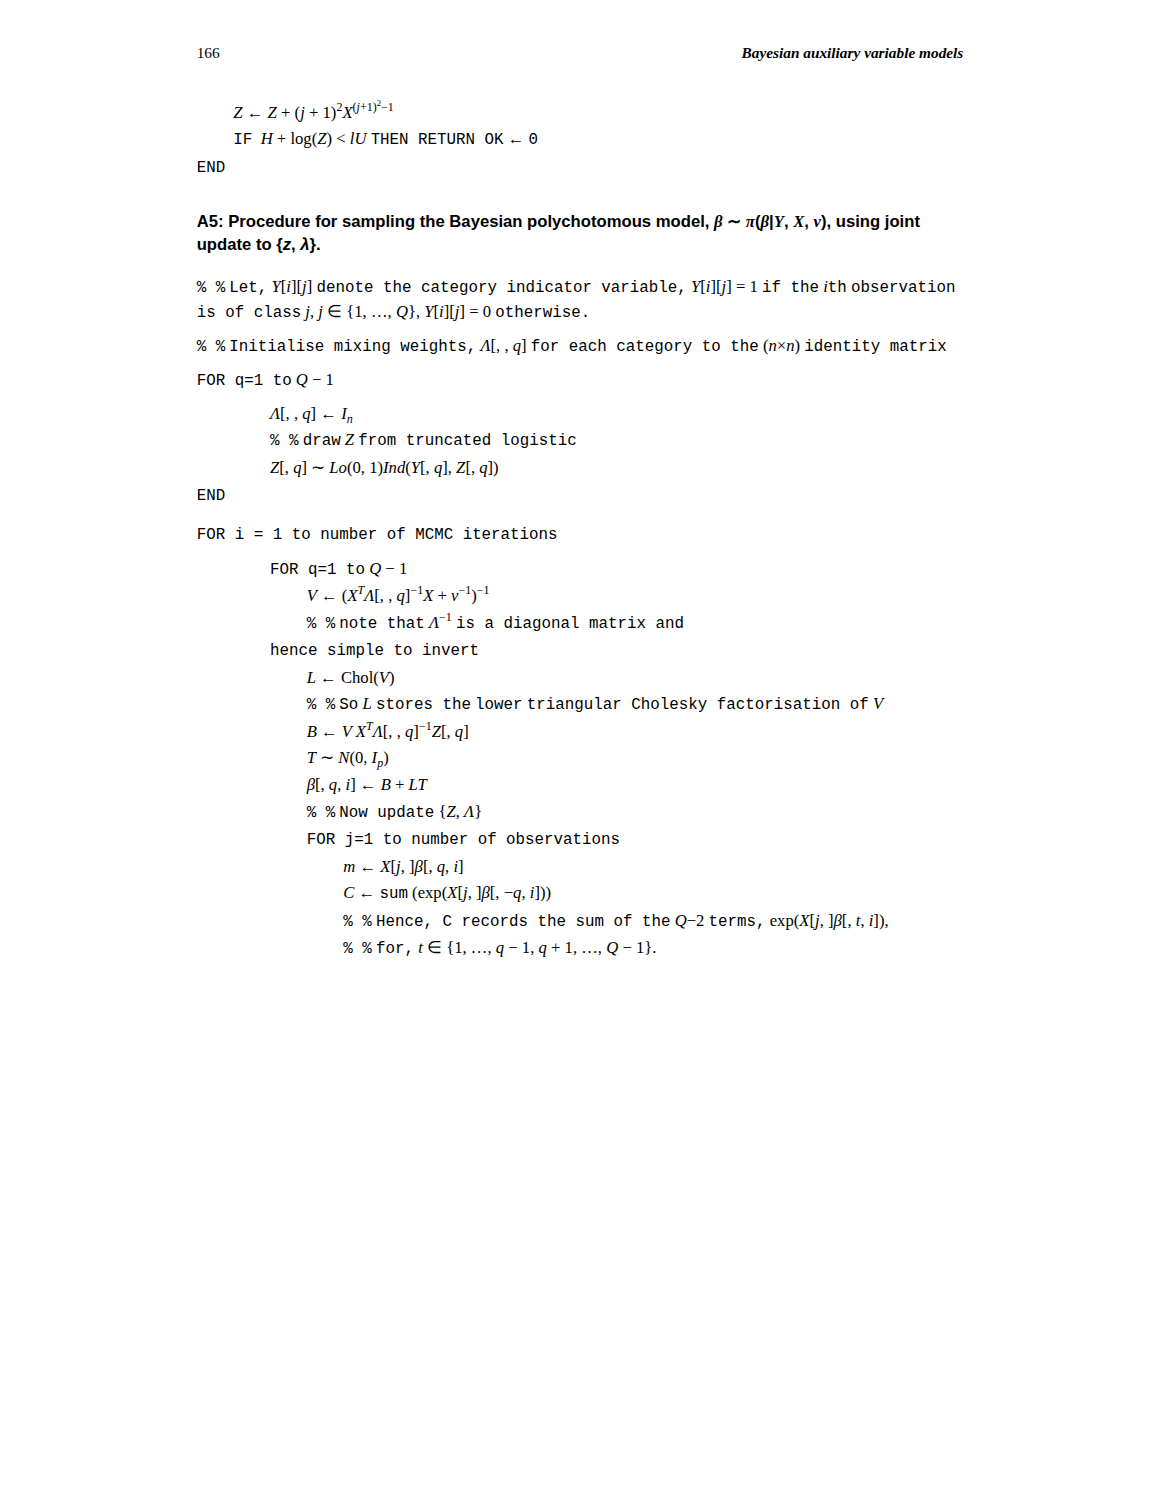166 Bayesian auxiliary variable models
Z ← Z + (j + 1)2X(j+1)2−1
IF H + log(Z) < lU THEN RETURN OK ← 0
END
A5: Procedure for sampling the Bayesian polychotomous model, β ∼ π(β|Y, X, v), using joint update to {z, λ}.
% % Let, Y[i][j] denote the category indicator variable, Y[i][j] = 1 if the ith observation is of class j, j ∈ {1, …, Q}, Y[i][j] = 0 otherwise.
% % Initialise mixing weights, Λ[, , q] for each category to the (n×n) identity matrix
FOR q=1 to Q − 1
Λ[, , q] ← In
% % draw Z from truncated logistic
Z[, q] ∼ Lo(0, 1)Ind(Y[, q], Z[, q])
END
FOR i = 1 to number of MCMC iterations
FOR q=1 to Q − 1
V ← (XT Λ[, , q]−1X + v−1)−1
% % note that Λ−1 is a diagonal matrix and
hence simple to invert
L ← Chol(V)
% % So L stores the lower triangular Cholesky factorisation of V
B ← V XT Λ[, , q]−1Z[, q]
T ∼ N(0, Ip)
β[, q, i] ← B + LT
% % Now update {Z, Λ}
FOR j=1 to number of observations
m ← X[j, ]β[, q, i]
C ← sum (exp(X[j, ]β[, −q, i]))
% % Hence, C records the sum of the Q−2 terms, exp(X[j, ]β[, t, i]),
% % for, t ∈ {1, …, q − 1, q + 1, …, Q − 1}.